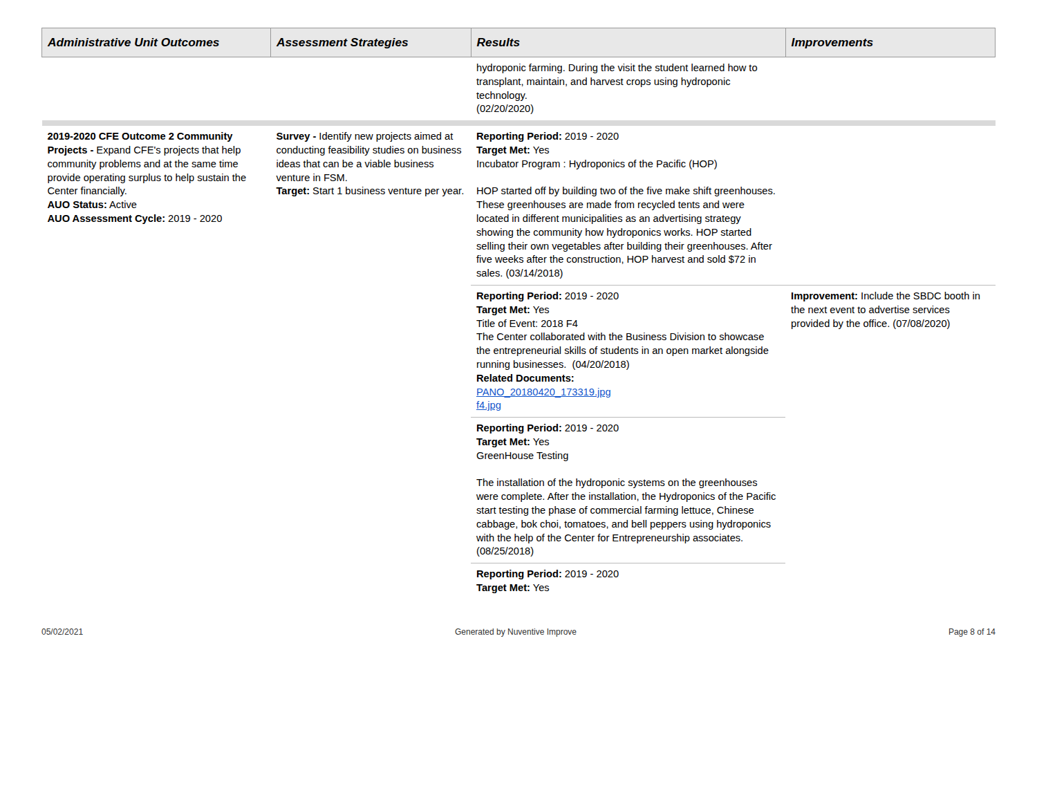| Administrative Unit Outcomes | Assessment Strategies | Results | Improvements |
| --- | --- | --- | --- |
| | | hydroponic farming. During the visit the student learned how to transplant, maintain, and harvest crops using hydroponic technology. (02/20/2020) | |
| 2019-2020 CFE Outcome 2 Community Projects - Expand CFE's projects that help community problems and at the same time provide operating surplus to help sustain the Center financially. AUO Status: Active AUO Assessment Cycle: 2019 - 2020 | Survey - Identify new projects aimed at conducting feasibility studies on business ideas that can be a viable business venture in FSM. Target: Start 1 business venture per year. | Reporting Period: 2019 - 2020 Target Met: Yes Incubator Program : Hydroponics of the Pacific (HOP) HOP started off by building two of the five make shift greenhouses. These greenhouses are made from recycled tents and were located in different municipalities as an advertising strategy showing the community how hydroponics works. HOP started selling their own vegetables after building their greenhouses. After five weeks after the construction, HOP harvest and sold $72 in sales. (03/14/2018) | |
| Reporting Period: 2019 - 2020 Target Met: Yes Title of Event: 2018 F4 The Center collaborated with the Business Division to showcase the entrepreneurial skills of students in an open market alongside running businesses. (04/20/2018) Related Documents: PANO_20180420_173319.jpg f4.jpg | Improvement: Include the SBDC booth in the next event to advertise services provided by the office. (07/08/2020) |
| Reporting Period: 2019 - 2020 Target Met: Yes GreenHouse Testing The installation of the hydroponic systems on the greenhouses were complete. After the installation, the Hydroponics of the Pacific start testing the phase of commercial farming lettuce, Chinese cabbage, bok choi, tomatoes, and bell peppers using hydroponics with the help of the Center for Entrepreneurship associates. (08/25/2018) | |
| Reporting Period: 2019 - 2020 Target Met: Yes | |
05/02/2021
Generated by Nuventive Improve
Page 8 of 14